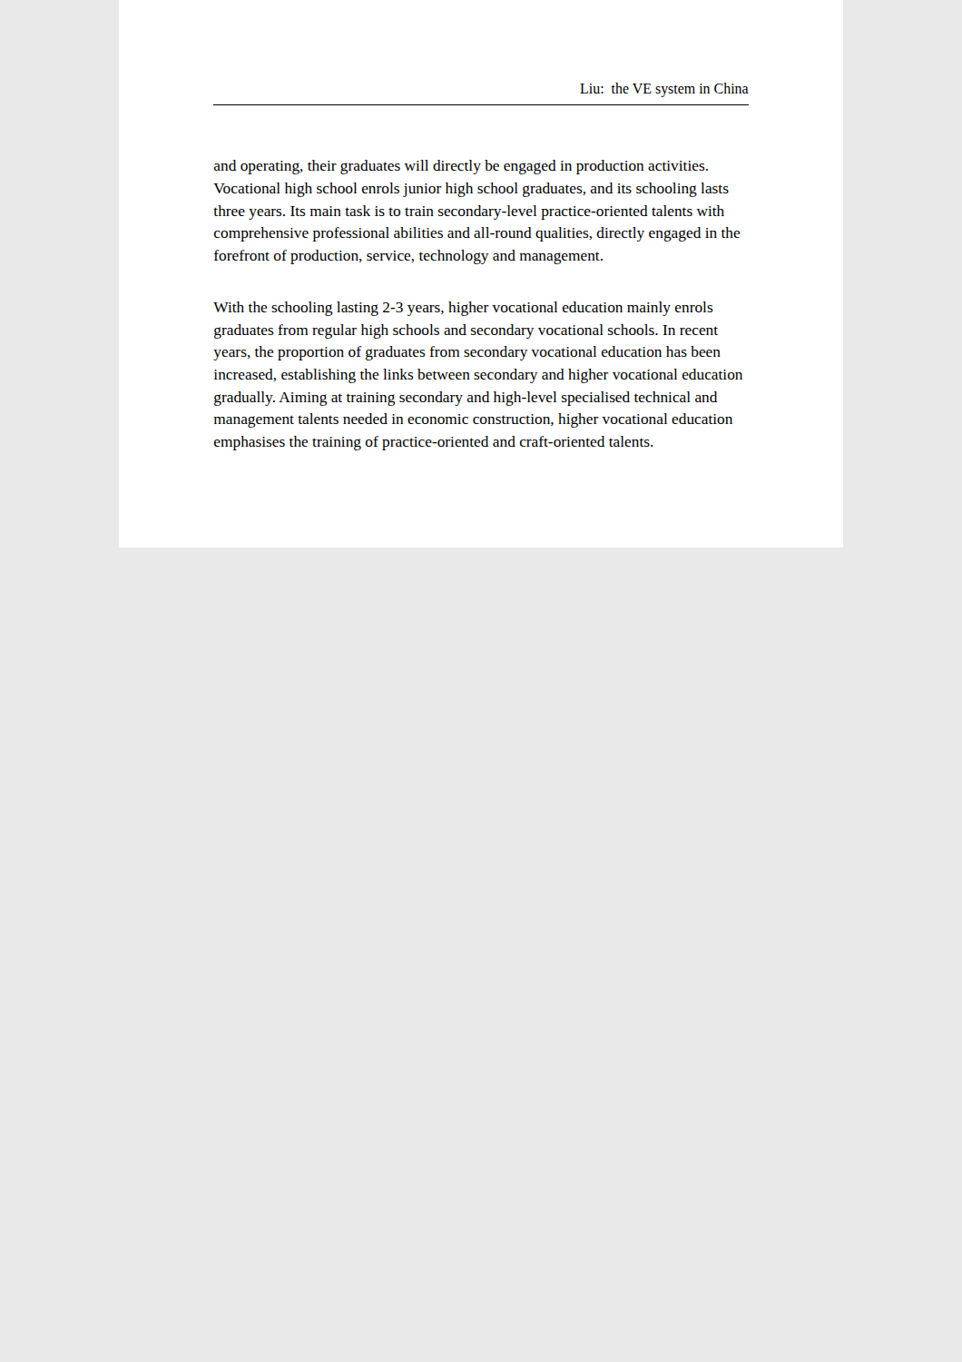Liu: the VE system in China
and operating, their graduates will directly be engaged in production activities. Vocational high school enrols junior high school graduates, and its schooling lasts three years. Its main task is to train secondary-level practice-oriented talents with comprehensive professional abilities and all-round qualities, directly engaged in the forefront of production, service, technology and management.
With the schooling lasting 2-3 years, higher vocational education mainly enrols graduates from regular high schools and secondary vocational schools. In recent years, the proportion of graduates from secondary vocational education has been increased, establishing the links between secondary and higher vocational education gradually. Aiming at training secondary and high-level specialised technical and management talents needed in economic construction, higher vocational education emphasises the training of practice-oriented and craft-oriented talents.